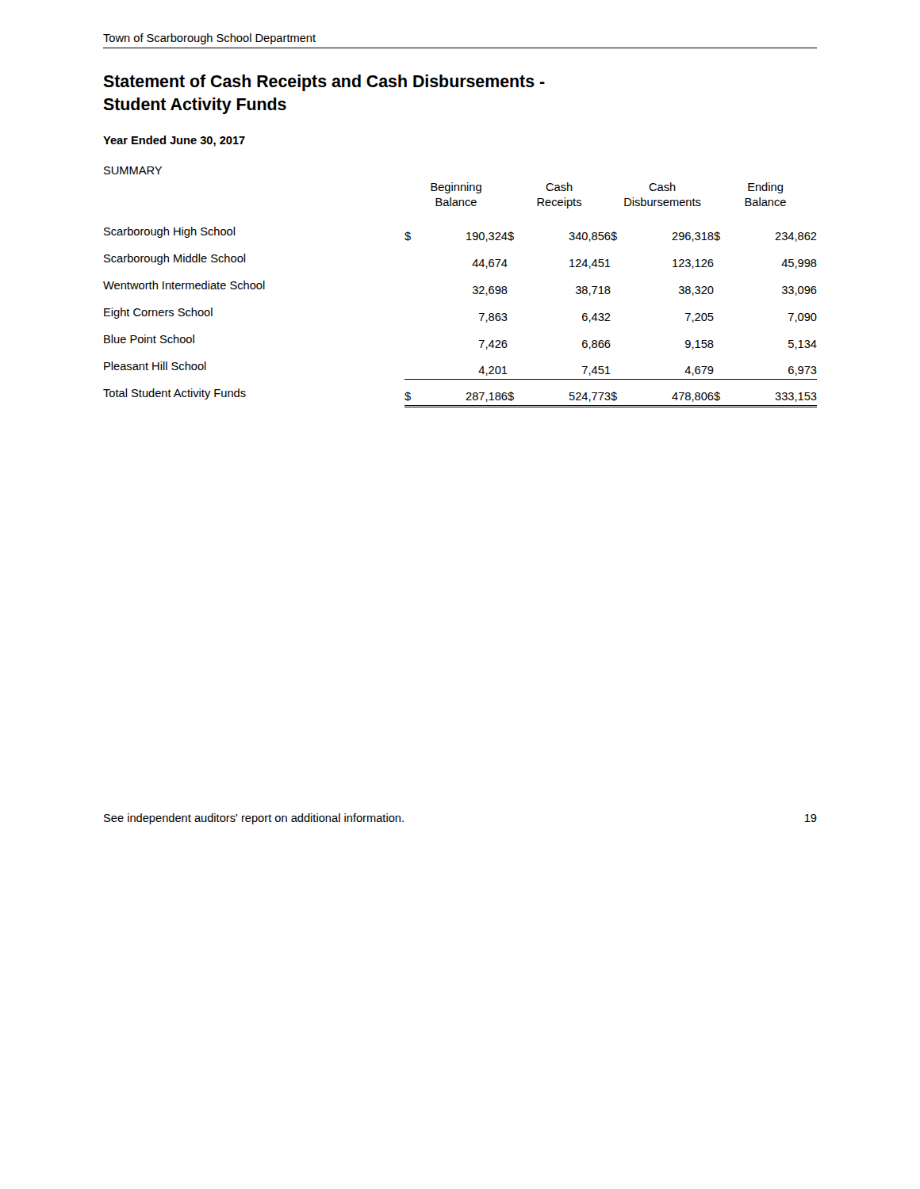Town of Scarborough School Department
Statement of Cash Receipts and Cash Disbursements -
Student Activity Funds
Year Ended June 30, 2017
SUMMARY
| | Beginning Balance | Cash Receipts | Cash Disbursements | Ending Balance |
| --- | --- | --- | --- | --- |
| Scarborough High School | $ 190,324 | $ 340,856 | $ 296,318 | $ 234,862 |
| Scarborough Middle School | 44,674 | 124,451 | 123,126 | 45,998 |
| Wentworth Intermediate School | 32,698 | 38,718 | 38,320 | 33,096 |
| Eight Corners School | 7,863 | 6,432 | 7,205 | 7,090 |
| Blue Point School | 7,426 | 6,866 | 9,158 | 5,134 |
| Pleasant Hill School | 4,201 | 7,451 | 4,679 | 6,973 |
| Total Student Activity Funds | $ 287,186 | $ 524,773 | $ 478,806 | $ 333,153 |
See independent auditors' report on additional information. 19